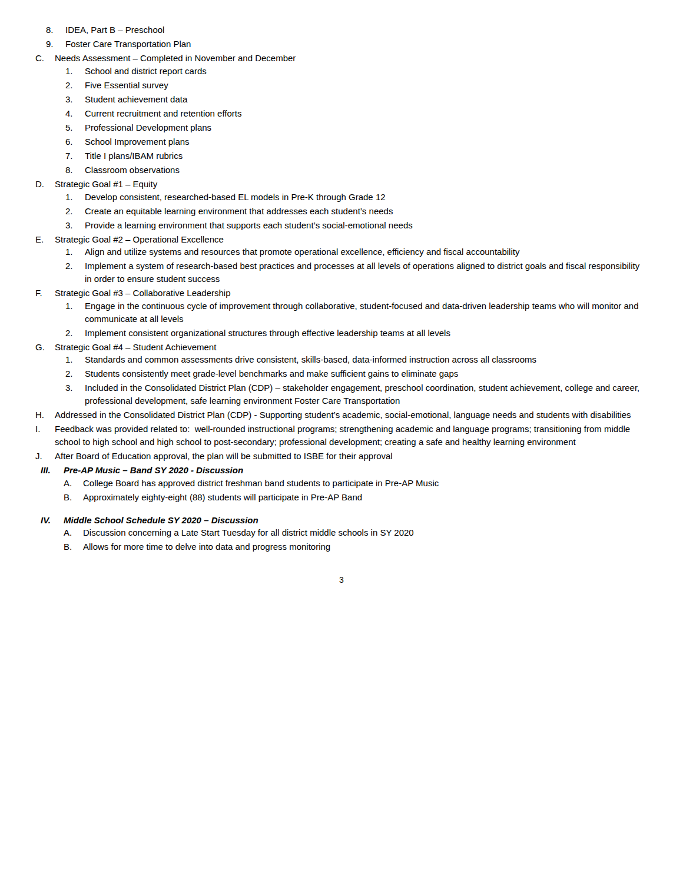8. IDEA, Part B – Preschool
9. Foster Care Transportation Plan
C. Needs Assessment – Completed in November and December
1. School and district report cards
2. Five Essential survey
3. Student achievement data
4. Current recruitment and retention efforts
5. Professional Development plans
6. School Improvement plans
7. Title I plans/IBAM rubrics
8. Classroom observations
D. Strategic Goal #1 – Equity
1. Develop consistent, researched-based EL models in Pre-K through Grade 12
2. Create an equitable learning environment that addresses each student’s needs
3. Provide a learning environment that supports each student’s social-emotional needs
E. Strategic Goal #2 – Operational Excellence
1. Align and utilize systems and resources that promote operational excellence, efficiency and fiscal accountability
2. Implement a system of research-based best practices and processes at all levels of operations aligned to district goals and fiscal responsibility in order to ensure student success
F. Strategic Goal #3 – Collaborative Leadership
1. Engage in the continuous cycle of improvement through collaborative, student-focused and data-driven leadership teams who will monitor and communicate at all levels
2. Implement consistent organizational structures through effective leadership teams at all levels
G. Strategic Goal #4 – Student Achievement
1. Standards and common assessments drive consistent, skills-based, data-informed instruction across all classrooms
2. Students consistently meet grade-level benchmarks and make sufficient gains to eliminate gaps
3. Included in the Consolidated District Plan (CDP) – stakeholder engagement, preschool coordination, student achievement, college and career, professional development, safe learning environment Foster Care Transportation
H. Addressed in the Consolidated District Plan (CDP) - Supporting student’s academic, social-emotional, language needs and students with disabilities
I. Feedback was provided related to: well-rounded instructional programs; strengthening academic and language programs; transitioning from middle school to high school and high school to post-secondary; professional development; creating a safe and healthy learning environment
J. After Board of Education approval, the plan will be submitted to ISBE for their approval
III. Pre-AP Music – Band SY 2020 - Discussion
A. College Board has approved district freshman band students to participate in Pre-AP Music
B. Approximately eighty-eight (88) students will participate in Pre-AP Band
IV. Middle School Schedule SY 2020 – Discussion
A. Discussion concerning a Late Start Tuesday for all district middle schools in SY 2020
B. Allows for more time to delve into data and progress monitoring
3